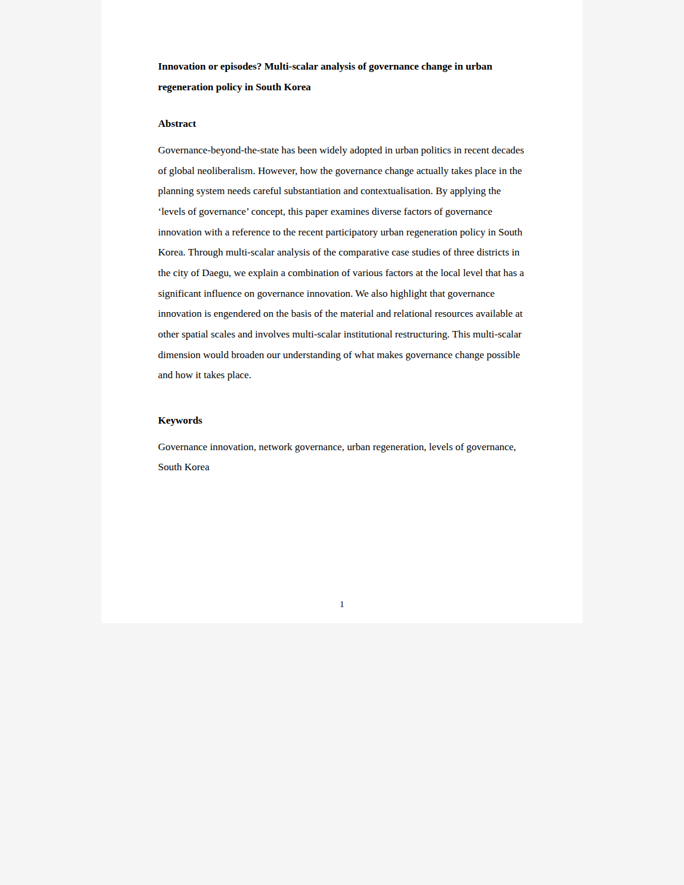Innovation or episodes? Multi-scalar analysis of governance change in urban regeneration policy in South Korea
Abstract
Governance-beyond-the-state has been widely adopted in urban politics in recent decades of global neoliberalism. However, how the governance change actually takes place in the planning system needs careful substantiation and contextualisation. By applying the ‘levels of governance’ concept, this paper examines diverse factors of governance innovation with a reference to the recent participatory urban regeneration policy in South Korea. Through multi-scalar analysis of the comparative case studies of three districts in the city of Daegu, we explain a combination of various factors at the local level that has a significant influence on governance innovation. We also highlight that governance innovation is engendered on the basis of the material and relational resources available at other spatial scales and involves multi-scalar institutional restructuring. This multi-scalar dimension would broaden our understanding of what makes governance change possible and how it takes place.
Keywords
Governance innovation, network governance, urban regeneration, levels of governance, South Korea
1